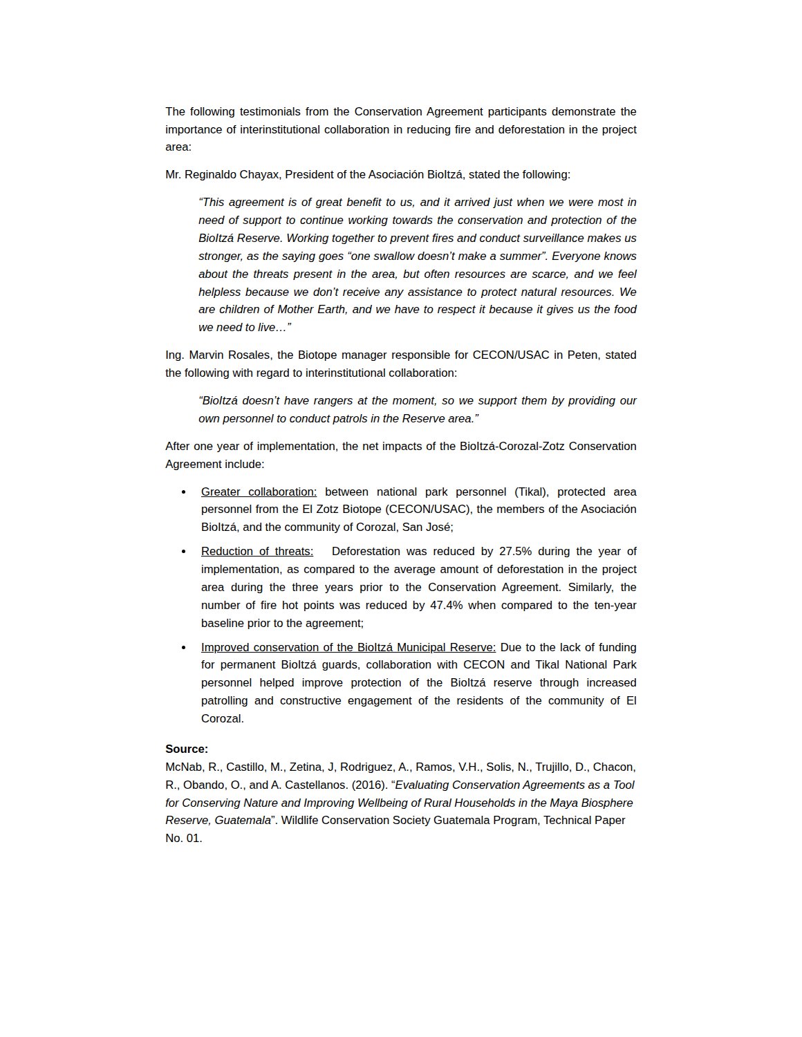The following testimonials from the Conservation Agreement participants demonstrate the importance of interinstitutional collaboration in reducing fire and deforestation in the project area:
Mr. Reginaldo Chayax, President of the Asociación BioItzá, stated the following:
“This agreement is of great benefit to us, and it arrived just when we were most in need of support to continue working towards the conservation and protection of the BioItzá Reserve. Working together to prevent fires and conduct surveillance makes us stronger, as the saying goes “one swallow doesn’t make a summer”. Everyone knows about the threats present in the area, but often resources are scarce, and we feel helpless because we don’t receive any assistance to protect natural resources. We are children of Mother Earth, and we have to respect it because it gives us the food we need to live…”
Ing. Marvin Rosales, the Biotope manager responsible for CECON/USAC in Peten, stated the following with regard to interinstitutional collaboration:
“BioItzá doesn’t have rangers at the moment, so we support them by providing our own personnel to conduct patrols in the Reserve area.”
After one year of implementation, the net impacts of the BioItzá-Corozal-Zotz Conservation Agreement include:
Greater collaboration: between national park personnel (Tikal), protected area personnel from the El Zotz Biotope (CECON/USAC), the members of the Asociación BioItzá, and the community of Corozal, San José;
Reduction of threats: Deforestation was reduced by 27.5% during the year of implementation, as compared to the average amount of deforestation in the project area during the three years prior to the Conservation Agreement. Similarly, the number of fire hot points was reduced by 47.4% when compared to the ten-year baseline prior to the agreement;
Improved conservation of the BioItzá Municipal Reserve: Due to the lack of funding for permanent BioItzá guards, collaboration with CECON and Tikal National Park personnel helped improve protection of the BioItzá reserve through increased patrolling and constructive engagement of the residents of the community of El Corozal.
Source:
McNab, R., Castillo, M., Zetina, J, Rodriguez, A., Ramos, V.H., Solis, N., Trujillo, D., Chacon, R., Obando, O., and A. Castellanos. (2016). “Evaluating Conservation Agreements as a Tool for Conserving Nature and Improving Wellbeing of Rural Households in the Maya Biosphere Reserve, Guatemala”. Wildlife Conservation Society Guatemala Program, Technical Paper No. 01.